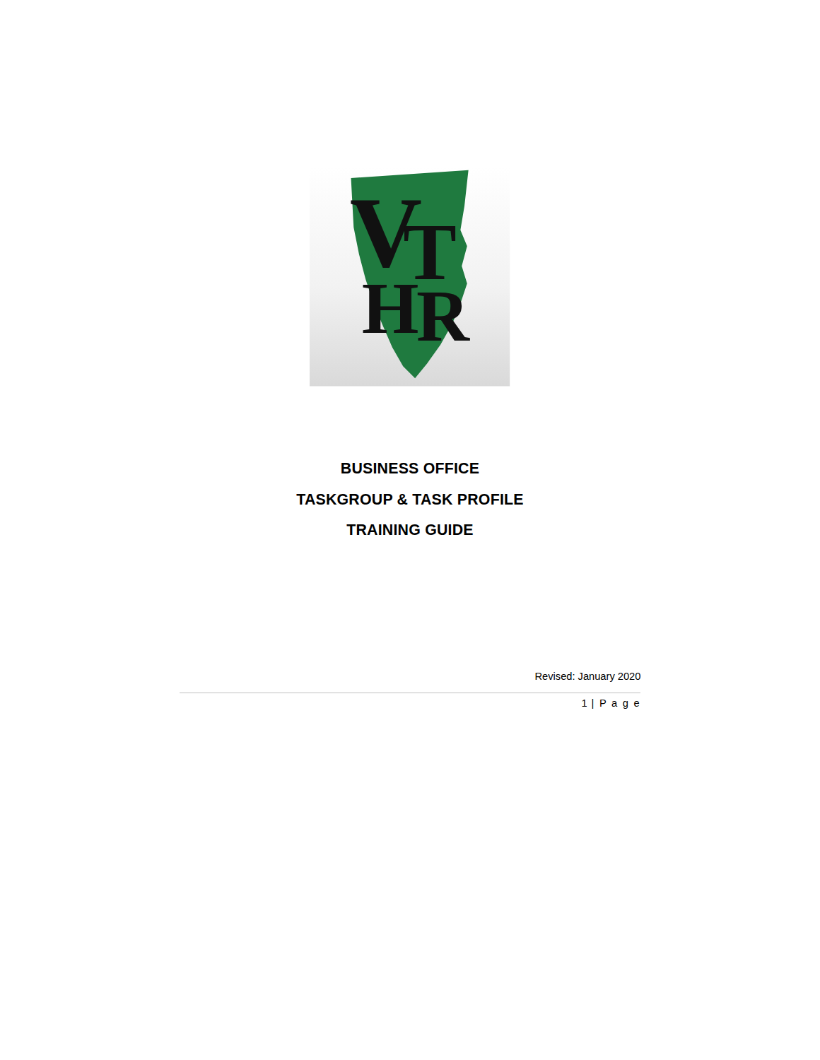V T H R
BUSINESS OFFICE
TASKGROUP & TASK PROFILE
TRAINING GUIDE
Revised: January 2020
1 | P a g e